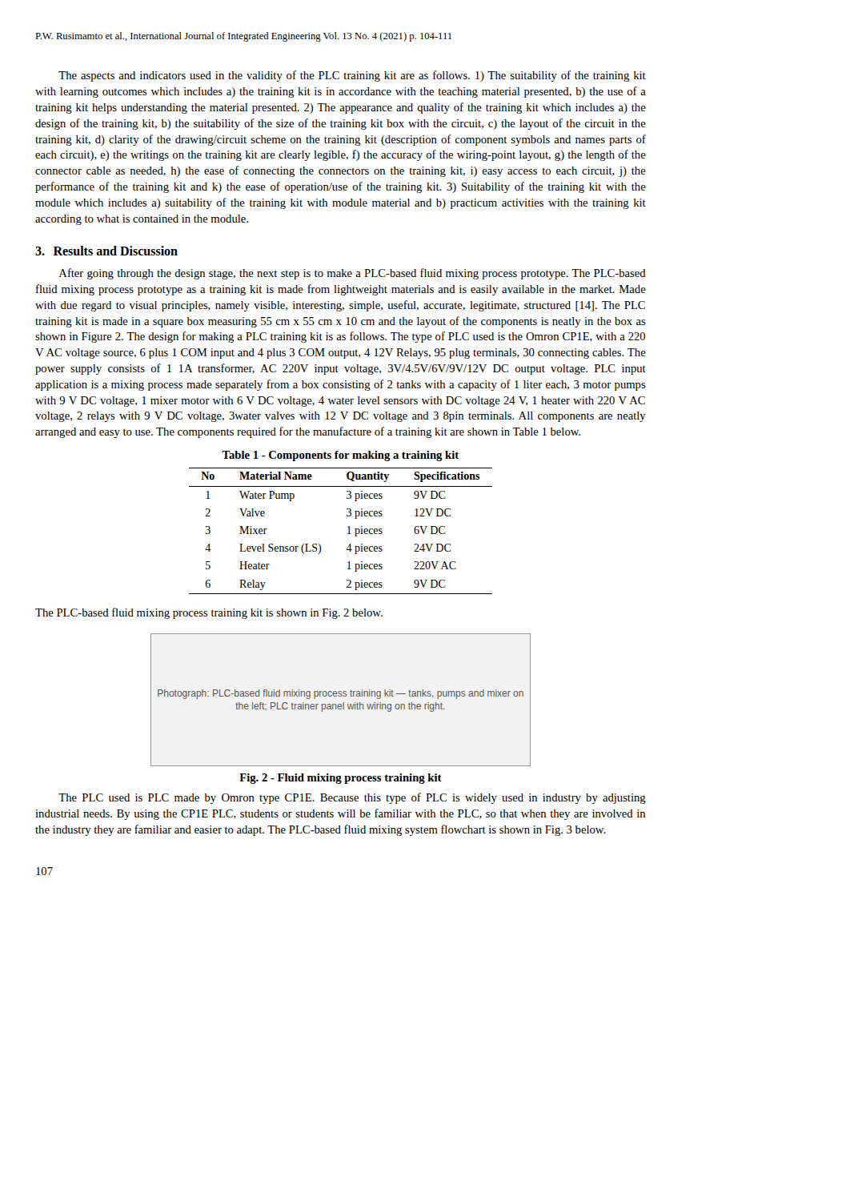P.W. Rusimamto et al., International Journal of Integrated Engineering Vol. 13 No. 4 (2021) p. 104-111
The aspects and indicators used in the validity of the PLC training kit are as follows. 1) The suitability of the training kit with learning outcomes which includes a) the training kit is in accordance with the teaching material presented, b) the use of a training kit helps understanding the material presented. 2) The appearance and quality of the training kit which includes a) the design of the training kit, b) the suitability of the size of the training kit box with the circuit, c) the layout of the circuit in the training kit, d) clarity of the drawing/circuit scheme on the training kit (description of component symbols and names parts of each circuit), e) the writings on the training kit are clearly legible, f) the accuracy of the wiring-point layout, g) the length of the connector cable as needed, h) the ease of connecting the connectors on the training kit, i) easy access to each circuit, j) the performance of the training kit and k) the ease of operation/use of the training kit. 3) Suitability of the training kit with the module which includes a) suitability of the training kit with module material and b) practicum activities with the training kit according to what is contained in the module.
3. Results and Discussion
After going through the design stage, the next step is to make a PLC-based fluid mixing process prototype. The PLC-based fluid mixing process prototype as a training kit is made from lightweight materials and is easily available in the market. Made with due regard to visual principles, namely visible, interesting, simple, useful, accurate, legitimate, structured [14]. The PLC training kit is made in a square box measuring 55 cm x 55 cm x 10 cm and the layout of the components is neatly in the box as shown in Figure 2. The design for making a PLC training kit is as follows. The type of PLC used is the Omron CP1E, with a 220 V AC voltage source, 6 plus 1 COM input and 4 plus 3 COM output, 4 12V Relays, 95 plug terminals, 30 connecting cables. The power supply consists of 1 1A transformer, AC 220V input voltage, 3V/4.5V/6V/9V/12V DC output voltage. PLC input application is a mixing process made separately from a box consisting of 2 tanks with a capacity of 1 liter each, 3 motor pumps with 9 V DC voltage, 1 mixer motor with 6 V DC voltage, 4 water level sensors with DC voltage 24 V, 1 heater with 220 V AC voltage, 2 relays with 9 V DC voltage, 3water valves with 12 V DC voltage and 3 8pin terminals. All components are neatly arranged and easy to use. The components required for the manufacture of a training kit are shown in Table 1 below.
Table 1 - Components for making a training kit
| No | Material Name | Quantity | Specifications |
| --- | --- | --- | --- |
| 1 | Water Pump | 3 pieces | 9V DC |
| 2 | Valve | 3 pieces | 12V DC |
| 3 | Mixer | 1 pieces | 6V DC |
| 4 | Level Sensor (LS) | 4 pieces | 24V DC |
| 5 | Heater | 1 pieces | 220V AC |
| 6 | Relay | 2 pieces | 9V DC |
The PLC-based fluid mixing process training kit is shown in Fig. 2 below.
Photograph: PLC-based fluid mixing process training kit — tanks, pumps and mixer on the left; PLC trainer panel with wiring on the right.
Fig. 2 - Fluid mixing process training kit
The PLC used is PLC made by Omron type CP1E. Because this type of PLC is widely used in industry by adjusting industrial needs. By using the CP1E PLC, students or students will be familiar with the PLC, so that when they are involved in the industry they are familiar and easier to adapt. The PLC-based fluid mixing system flowchart is shown in Fig. 3 below.
107